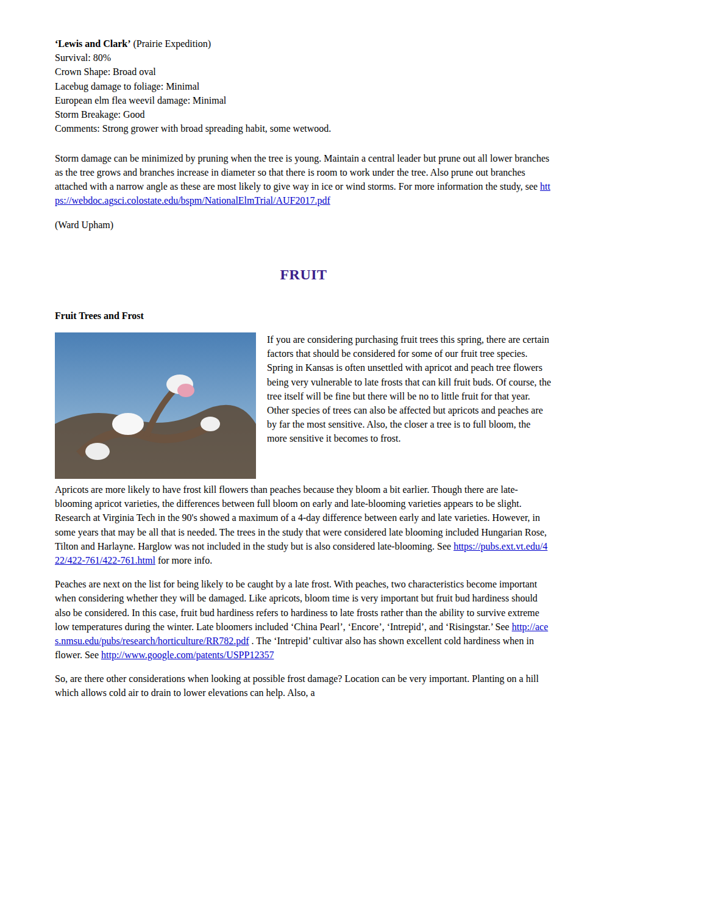‘Lewis and Clark’ (Prairie Expedition)
Survival: 80%
Crown Shape: Broad oval
Lacebug damage to foliage: Minimal
European elm flea weevil damage: Minimal
Storm Breakage: Good
Comments: Strong grower with broad spreading habit, some wetwood.
Storm damage can be minimized by pruning when the tree is young. Maintain a central leader but prune out all lower branches as the tree grows and branches increase in diameter so that there is room to work under the tree. Also prune out branches attached with a narrow angle as these are most likely to give way in ice or wind storms. For more information the study, see https://webdoc.agsci.colostate.edu/bspm/NationalElmTrial/AUF2017.pdf
(Ward Upham)
FRUIT
Fruit Trees and Frost
If you are considering purchasing fruit trees this spring, there are certain factors that should be considered for some of our fruit tree species. Spring in Kansas is often unsettled with apricot and peach tree flowers being very vulnerable to late frosts that can kill fruit buds. Of course, the tree itself will be fine but there will be no to little fruit for that year. Other species of trees can also be affected but apricots and peaches are by far the most sensitive. Also, the closer a tree is to full bloom, the more sensitive it becomes to frost.
Apricots are more likely to have frost kill flowers than peaches because they bloom a bit earlier. Though there are late-blooming apricot varieties, the differences between full bloom on early and late-blooming varieties appears to be slight. Research at Virginia Tech in the 90's showed a maximum of a 4-day difference between early and late varieties. However, in some years that may be all that is needed. The trees in the study that were considered late blooming included Hungarian Rose, Tilton and Harlayne. Harglow was not included in the study but is also considered late-blooming. See https://pubs.ext.vt.edu/422/422-761/422-761.html for more info.
Peaches are next on the list for being likely to be caught by a late frost. With peaches, two characteristics become important when considering whether they will be damaged. Like apricots, bloom time is very important but fruit bud hardiness should also be considered. In this case, fruit bud hardiness refers to hardiness to late frosts rather than the ability to survive extreme low temperatures during the winter. Late bloomers included ‘China Pearl’, ‘Encore’, ‘Intrepid’, and ‘Risingstar.’ See http://aces.nmsu.edu/pubs/research/horticulture/RR782.pdf . The ‘Intrepid’ cultivar also has shown excellent cold hardiness when in flower. See http://www.google.com/patents/USPP12357
So, are there other considerations when looking at possible frost damage? Location can be very important. Planting on a hill which allows cold air to drain to lower elevations can help. Also, a